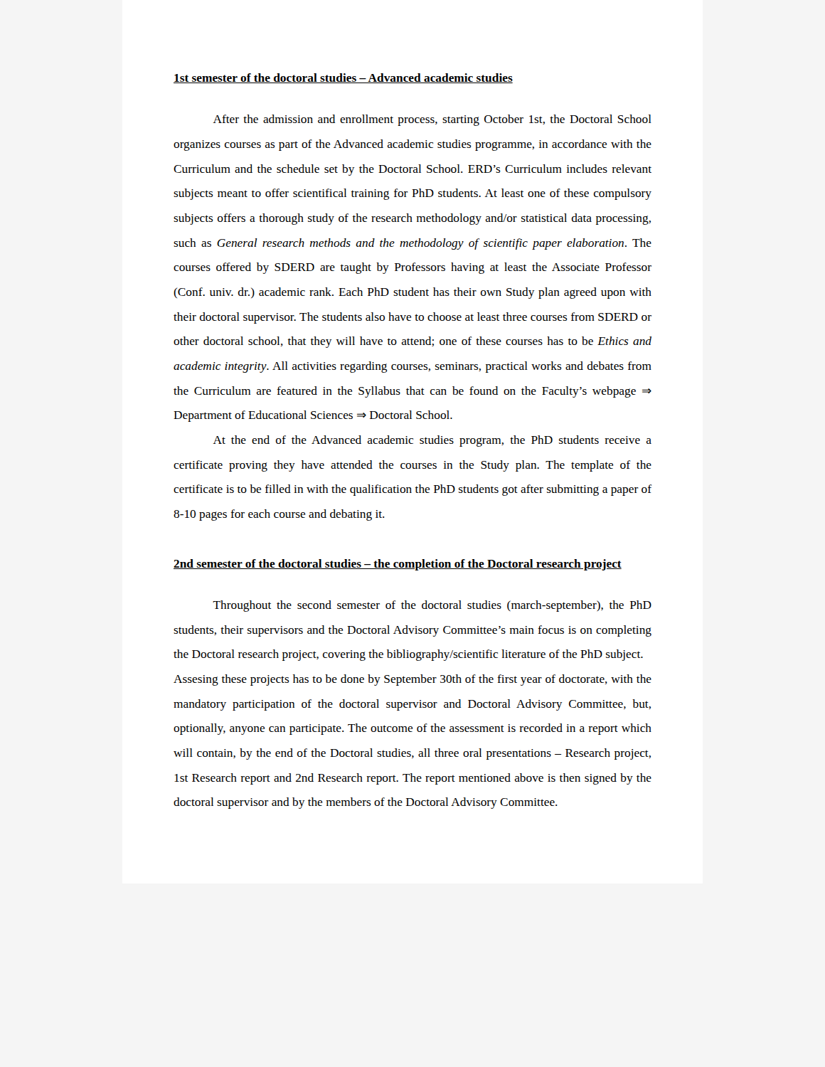1st semester of the doctoral studies – Advanced academic studies
After the admission and enrollment process, starting October 1st, the Doctoral School organizes courses as part of the Advanced academic studies programme, in accordance with the Curriculum and the schedule set by the Doctoral School. ERD’s Curriculum includes relevant subjects meant to offer scientifical training for PhD students. At least one of these compulsory subjects offers a thorough study of the research methodology and/or statistical data processing, such as General research methods and the methodology of scientific paper elaboration. The courses offered by SDERD are taught by Professors having at least the Associate Professor (Conf. univ. dr.) academic rank. Each PhD student has their own Study plan agreed upon with their doctoral supervisor. The students also have to choose at least three courses from SDERD or other doctoral school, that they will have to attend; one of these courses has to be Ethics and academic integrity. All activities regarding courses, seminars, practical works and debates from the Curriculum are featured in the Syllabus that can be found on the Faculty’s webpage ⇒ Department of Educational Sciences ⇒ Doctoral School.
At the end of the Advanced academic studies program, the PhD students receive a certificate proving they have attended the courses in the Study plan. The template of the certificate is to be filled in with the qualification the PhD students got after submitting a paper of 8-10 pages for each course and debating it.
2nd semester of the doctoral studies – the completion of the Doctoral research project
Throughout the second semester of the doctoral studies (march-september), the PhD students, their supervisors and the Doctoral Advisory Committee’s main focus is on completing the Doctoral research project, covering the bibliography/scientific literature of the PhD subject.
Assesing these projects has to be done by September 30th of the first year of doctorate, with the mandatory participation of the doctoral supervisor and Doctoral Advisory Committee, but, optionally, anyone can participate. The outcome of the assessment is recorded in a report which will contain, by the end of the Doctoral studies, all three oral presentations – Research project, 1st Research report and 2nd Research report. The report mentioned above is then signed by the doctoral supervisor and by the members of the Doctoral Advisory Committee.